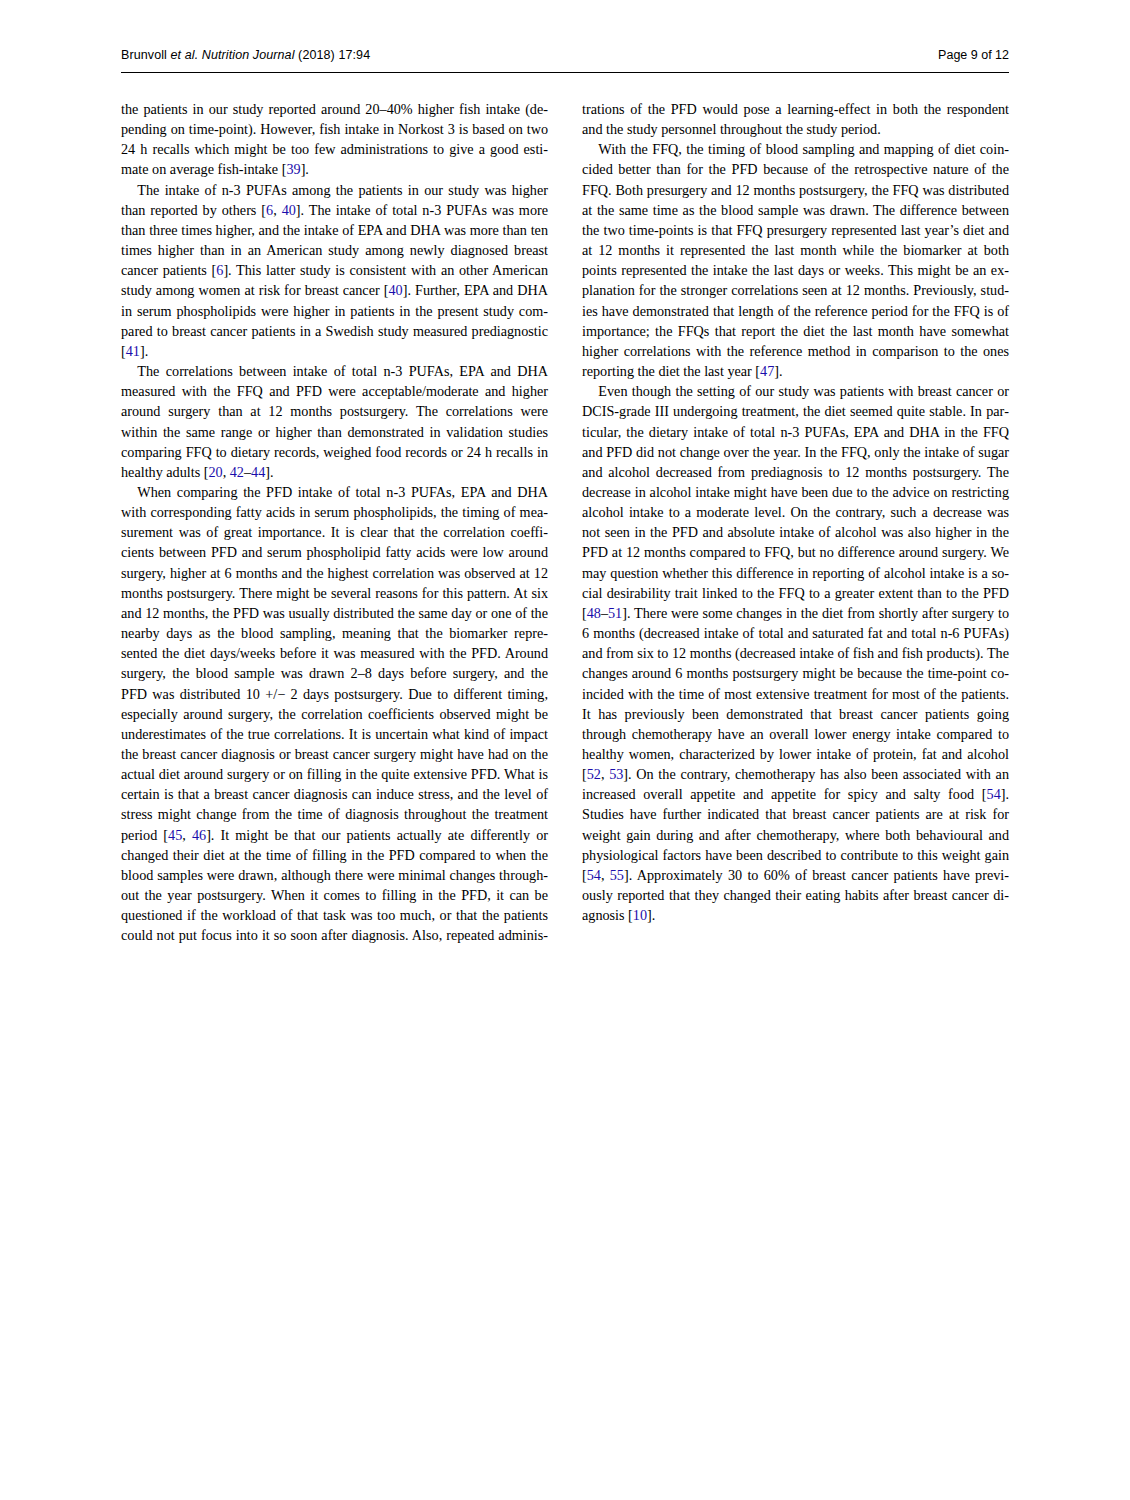Brunvoll et al. Nutrition Journal (2018) 17:94
Page 9 of 12
the patients in our study reported around 20–40% higher fish intake (depending on time-point). However, fish intake in Norkost 3 is based on two 24 h recalls which might be too few administrations to give a good estimate on average fish-intake [39].
The intake of n-3 PUFAs among the patients in our study was higher than reported by others [6, 40]. The intake of total n-3 PUFAs was more than three times higher, and the intake of EPA and DHA was more than ten times higher than in an American study among newly diagnosed breast cancer patients [6]. This latter study is consistent with an other American study among women at risk for breast cancer [40]. Further, EPA and DHA in serum phospholipids were higher in patients in the present study compared to breast cancer patients in a Swedish study measured prediagnostic [41].
The correlations between intake of total n-3 PUFAs, EPA and DHA measured with the FFQ and PFD were acceptable/moderate and higher around surgery than at 12 months postsurgery. The correlations were within the same range or higher than demonstrated in validation studies comparing FFQ to dietary records, weighed food records or 24 h recalls in healthy adults [20, 42–44].
When comparing the PFD intake of total n-3 PUFAs, EPA and DHA with corresponding fatty acids in serum phospholipids, the timing of measurement was of great importance. It is clear that the correlation coefficients between PFD and serum phospholipid fatty acids were low around surgery, higher at 6 months and the highest correlation was observed at 12 months postsurgery. There might be several reasons for this pattern. At six and 12 months, the PFD was usually distributed the same day or one of the nearby days as the blood sampling, meaning that the biomarker represented the diet days/weeks before it was measured with the PFD. Around surgery, the blood sample was drawn 2–8 days before surgery, and the PFD was distributed 10 +/− 2 days postsurgery. Due to different timing, especially around surgery, the correlation coefficients observed might be underestimates of the true correlations. It is uncertain what kind of impact the breast cancer diagnosis or breast cancer surgery might have had on the actual diet around surgery or on filling in the quite extensive PFD. What is certain is that a breast cancer diagnosis can induce stress, and the level of stress might change from the time of diagnosis throughout the treatment period [45, 46]. It might be that our patients actually ate differently or changed their diet at the time of filling in the PFD compared to when the blood samples were drawn, although there were minimal changes throughout the year postsurgery. When it comes to filling in the PFD, it can be questioned if the workload of that task was too much, or that the patients could not put focus into it so soon after diagnosis. Also, repeated administrations of the PFD would pose a learning-effect in both the respondent and the study personnel throughout the study period.
With the FFQ, the timing of blood sampling and mapping of diet coincided better than for the PFD because of the retrospective nature of the FFQ. Both presurgery and 12 months postsurgery, the FFQ was distributed at the same time as the blood sample was drawn. The difference between the two time-points is that FFQ presurgery represented last year’s diet and at 12 months it represented the last month while the biomarker at both points represented the intake the last days or weeks. This might be an explanation for the stronger correlations seen at 12 months. Previously, studies have demonstrated that length of the reference period for the FFQ is of importance; the FFQs that report the diet the last month have somewhat higher correlations with the reference method in comparison to the ones reporting the diet the last year [47].
Even though the setting of our study was patients with breast cancer or DCIS-grade III undergoing treatment, the diet seemed quite stable. In particular, the dietary intake of total n-3 PUFAs, EPA and DHA in the FFQ and PFD did not change over the year. In the FFQ, only the intake of sugar and alcohol decreased from prediagnosis to 12 months postsurgery. The decrease in alcohol intake might have been due to the advice on restricting alcohol intake to a moderate level. On the contrary, such a decrease was not seen in the PFD and absolute intake of alcohol was also higher in the PFD at 12 months compared to FFQ, but no difference around surgery. We may question whether this difference in reporting of alcohol intake is a social desirability trait linked to the FFQ to a greater extent than to the PFD [48–51]. There were some changes in the diet from shortly after surgery to 6 months (decreased intake of total and saturated fat and total n-6 PUFAs) and from six to 12 months (decreased intake of fish and fish products). The changes around 6 months postsurgery might be because the time-point coincided with the time of most extensive treatment for most of the patients. It has previously been demonstrated that breast cancer patients going through chemotherapy have an overall lower energy intake compared to healthy women, characterized by lower intake of protein, fat and alcohol [52, 53]. On the contrary, chemotherapy has also been associated with an increased overall appetite and appetite for spicy and salty food [54]. Studies have further indicated that breast cancer patients are at risk for weight gain during and after chemotherapy, where both behavioural and physiological factors have been described to contribute to this weight gain [54, 55]. Approximately 30 to 60% of breast cancer patients have previously reported that they changed their eating habits after breast cancer diagnosis [10].